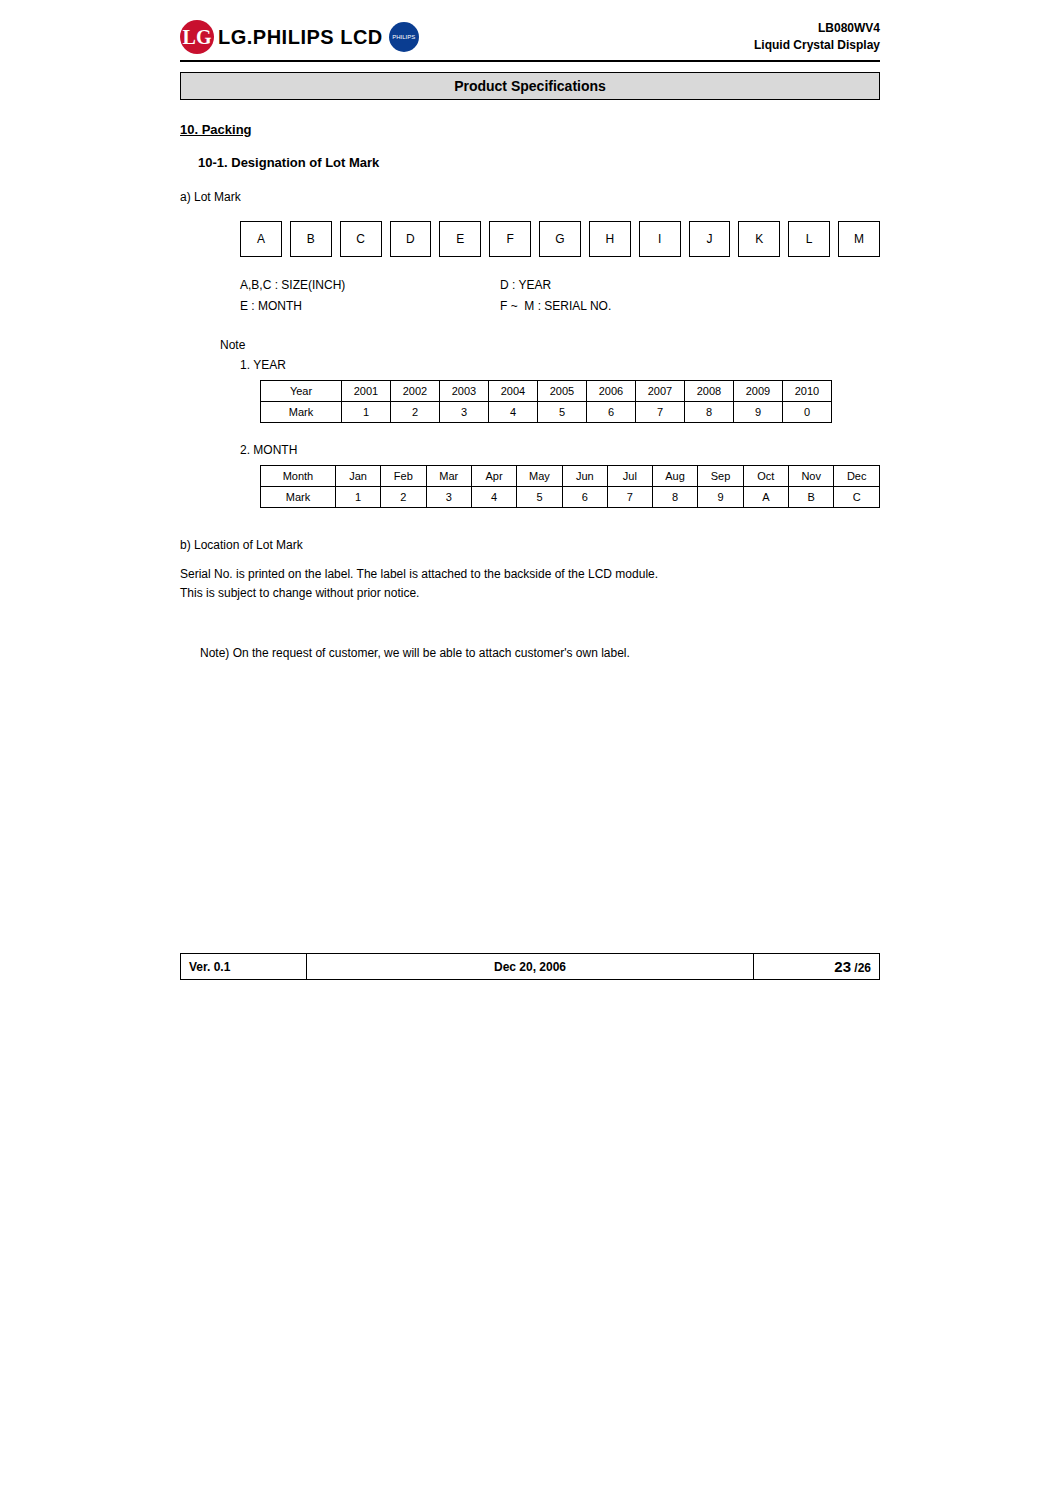LG
LG.PHILIPS LCD
PHILIPS
LB080WV4
Liquid Crystal Display
Product Specifications
10. Packing
10-1. Designation of Lot Mark
a) Lot Mark
A
B
C
D
E
F
G
H
I
J
K
L
M
A,B,C : SIZE(INCH)
E : MONTH
D : YEAR
F ~ M : SERIAL NO.
Note
1. YEAR
| Year | 2001 | 2002 | 2003 | 2004 | 2005 | 2006 | 2007 | 2008 | 2009 | 2010 |
| Mark | 1 | 2 | 3 | 4 | 5 | 6 | 7 | 8 | 9 | 0 |
2. MONTH
| Month | Jan | Feb | Mar | Apr | May | Jun | Jul | Aug | Sep | Oct | Nov | Dec |
| Mark | 1 | 2 | 3 | 4 | 5 | 6 | 7 | 8 | 9 | A | B | C |
b) Location of Lot Mark
Serial No. is printed on the label. The label is attached to the backside of the LCD module.
This is subject to change without prior notice.
Note) On the request of customer, we will be able to attach customer's own label.
| Ver. 0.1 | Dec 20, 2006 | 23 /26 |